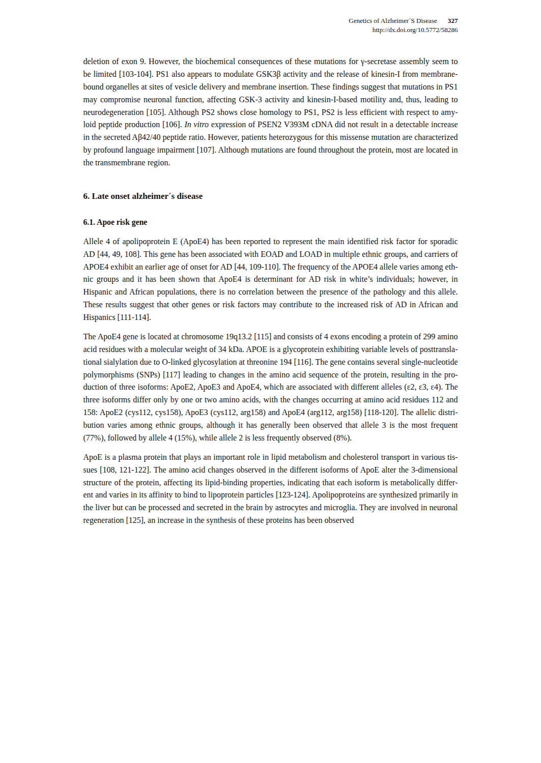Genetics of Alzheimer´S Disease 327 http://dx.doi.org/10.5772/58286
deletion of exon 9. However, the biochemical consequences of these mutations for γ-secretase assembly seem to be limited [103-104]. PS1 also appears to modulate GSK3β activity and the release of kinesin-I from membrane-bound organelles at sites of vesicle delivery and membrane insertion. These findings suggest that mutations in PS1 may compromise neuronal function, affecting GSK-3 activity and kinesin-I-based motility and, thus, leading to neurodegeneration [105]. Although PS2 shows close homology to PS1, PS2 is less efficient with respect to amyloid peptide production [106]. In vitro expression of PSEN2 V393M cDNA did not result in a detectable increase in the secreted Aβ42/40 peptide ratio. However, patients heterozygous for this missense mutation are characterized by profound language impairment [107]. Although mutations are found throughout the protein, most are located in the transmembrane region.
6. Late onset alzheimer´s disease
6.1. Apoe risk gene
Allele 4 of apolipoprotein E (ApoE4) has been reported to represent the main identified risk factor for sporadic AD [44, 49, 108]. This gene has been associated with EOAD and LOAD in multiple ethnic groups, and carriers of APOE4 exhibit an earlier age of onset for AD [44, 109-110]. The frequency of the APOE4 allele varies among ethnic groups and it has been shown that ApoE4 is determinant for AD risk in white’s individuals; however, in Hispanic and African populations, there is no correlation between the presence of the pathology and this allele. These results suggest that other genes or risk factors may contribute to the increased risk of AD in African and Hispanics [111-114].
The ApoE4 gene is located at chromosome 19q13.2 [115] and consists of 4 exons encoding a protein of 299 amino acid residues with a molecular weight of 34 kDa. APOE is a glycoprotein exhibiting variable levels of posttranslational sialylation due to O-linked glycosylation at threonine 194 [116]. The gene contains several single-nucleotide polymorphisms (SNPs) [117] leading to changes in the amino acid sequence of the protein, resulting in the production of three isoforms: ApoE2, ApoE3 and ApoE4, which are associated with different alleles (ε2, ε3, ε4). The three isoforms differ only by one or two amino acids, with the changes occurring at amino acid residues 112 and 158: ApoE2 (cys112, cys158), ApoE3 (cys112, arg158) and ApoE4 (arg112, arg158) [118-120]. The allelic distribution varies among ethnic groups, although it has generally been observed that allele 3 is the most frequent (77%), followed by allele 4 (15%), while allele 2 is less frequently observed (8%).
ApoE is a plasma protein that plays an important role in lipid metabolism and cholesterol transport in various tissues [108, 121-122]. The amino acid changes observed in the different isoforms of ApoE alter the 3-dimensional structure of the protein, affecting its lipid-binding properties, indicating that each isoform is metabolically different and varies in its affinity to bind to lipoprotein particles [123-124]. Apolipoproteins are synthesized primarily in the liver but can be processed and secreted in the brain by astrocytes and microglia. They are involved in neuronal regeneration [125], an increase in the synthesis of these proteins has been observed